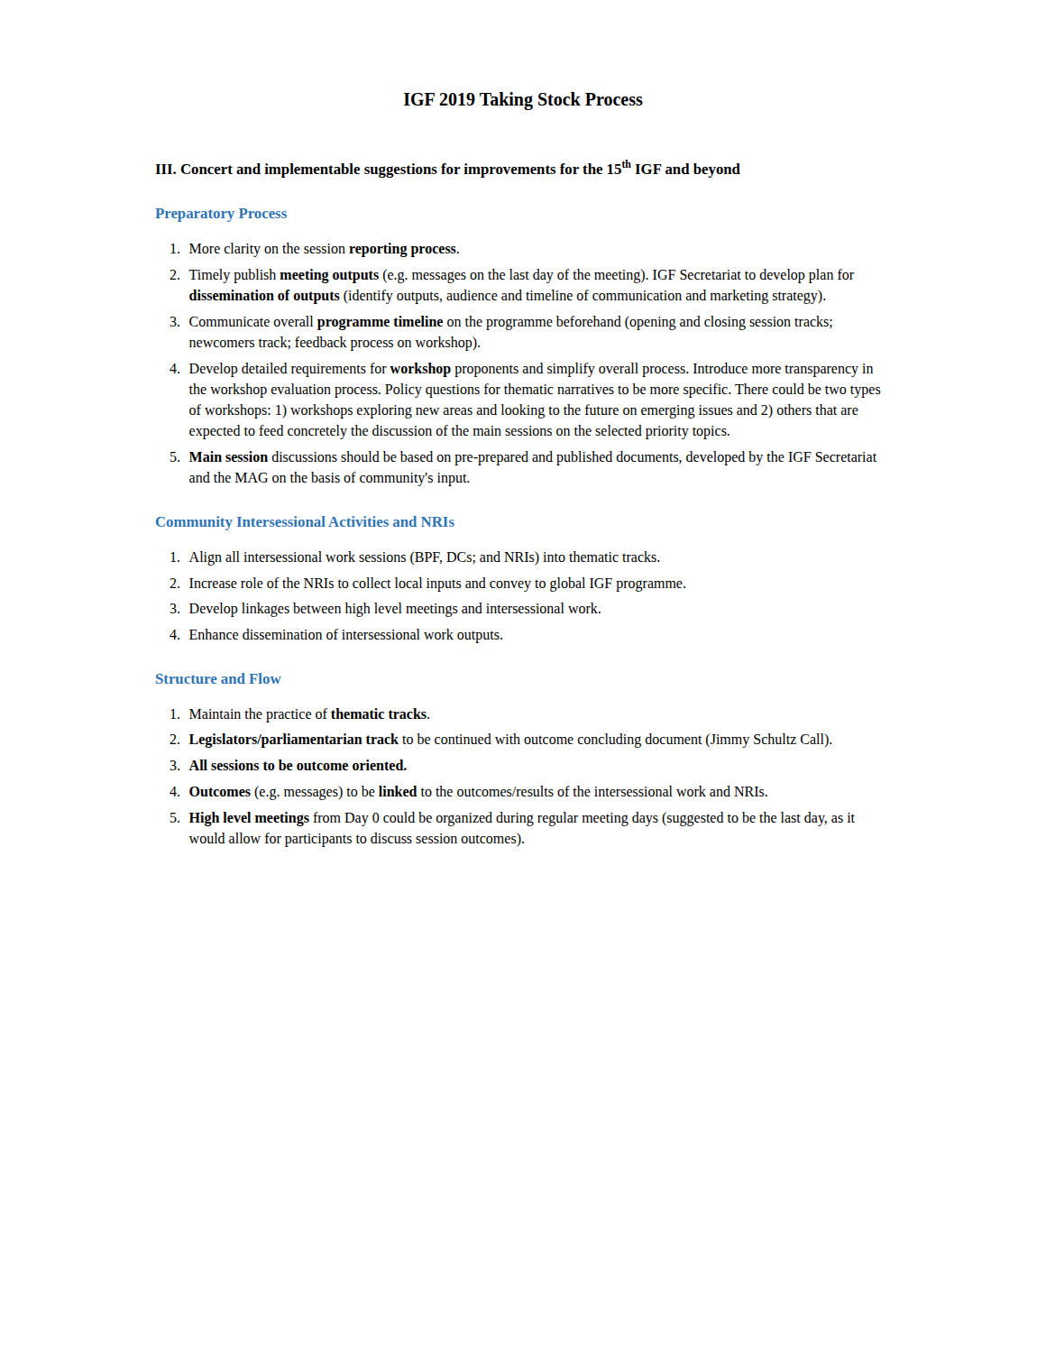IGF 2019 Taking Stock Process
III. Concert and implementable suggestions for improvements for the 15th IGF and beyond
Preparatory Process
More clarity on the session reporting process.
Timely publish meeting outputs (e.g. messages on the last day of the meeting). IGF Secretariat to develop plan for dissemination of outputs (identify outputs, audience and timeline of communication and marketing strategy).
Communicate overall programme timeline on the programme beforehand (opening and closing session tracks; newcomers track; feedback process on workshop).
Develop detailed requirements for workshop proponents and simplify overall process. Introduce more transparency in the workshop evaluation process. Policy questions for thematic narratives to be more specific. There could be two types of workshops: 1) workshops exploring new areas and looking to the future on emerging issues and 2) others that are expected to feed concretely the discussion of the main sessions on the selected priority topics.
Main session discussions should be based on pre-prepared and published documents, developed by the IGF Secretariat and the MAG on the basis of community's input.
Community Intersessional Activities and NRIs
Align all intersessional work sessions (BPF, DCs; and NRIs) into thematic tracks.
Increase role of the NRIs to collect local inputs and convey to global IGF programme.
Develop linkages between high level meetings and intersessional work.
Enhance dissemination of intersessional work outputs.
Structure and Flow
Maintain the practice of thematic tracks.
Legislators/parliamentarian track to be continued with outcome concluding document (Jimmy Schultz Call).
All sessions to be outcome oriented.
Outcomes (e.g. messages) to be linked to the outcomes/results of the intersessional work and NRIs.
High level meetings from Day 0 could be organized during regular meeting days (suggested to be the last day, as it would allow for participants to discuss session outcomes).